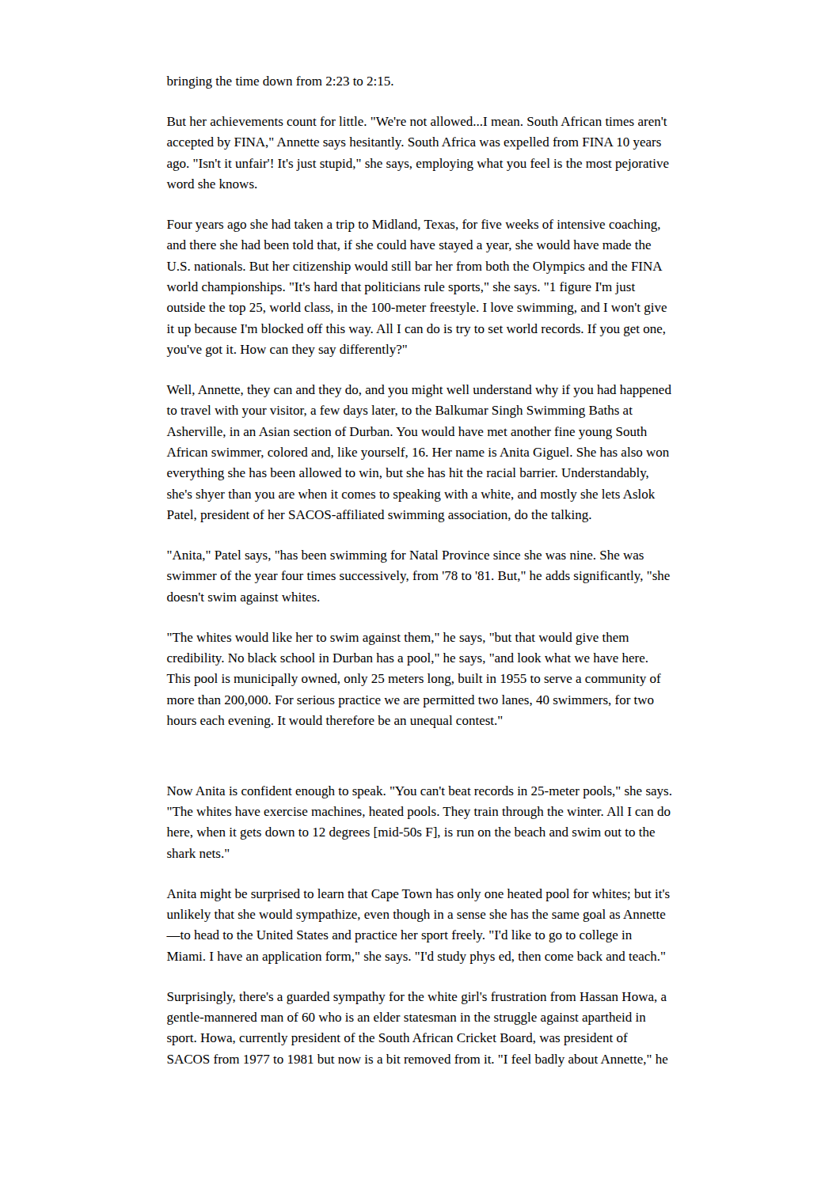bringing the time down from 2:23 to 2:15.
But her achievements count for little. "We're not allowed...I mean. South African times aren't accepted by FINA," Annette says hesitantly. South Africa was expelled from FINA 10 years ago. "Isn't it unfair'! It's just stupid," she says, employing what you feel is the most pejorative word she knows.
Four years ago she had taken a trip to Midland, Texas, for five weeks of intensive coaching, and there she had been told that, if she could have stayed a year, she would have made the U.S. nationals. But her citizenship would still bar her from both the Olympics and the FINA world championships. "It's hard that politicians rule sports," she says. "1 figure I'm just outside the top 25, world class, in the 100-meter freestyle. I love swimming, and I won't give it up because I'm blocked off this way. All I can do is try to set world records. If you get one, you've got it. How can they say differently?"
Well, Annette, they can and they do, and you might well understand why if you had happened to travel with your visitor, a few days later, to the Balkumar Singh Swimming Baths at Asherville, in an Asian section of Durban. You would have met another fine young South African swimmer, colored and, like yourself, 16. Her name is Anita Giguel. She has also won everything she has been allowed to win, but she has hit the racial barrier. Understandably, she's shyer than you are when it comes to speaking with a white, and mostly she lets Aslok Patel, president of her SACOS-affiliated swimming association, do the talking.
"Anita," Patel says, "has been swimming for Natal Province since she was nine. She was swimmer of the year four times successively, from '78 to '81. But," he adds significantly, "she doesn't swim against whites.
"The whites would like her to swim against them," he says, "but that would give them credibility. No black school in Durban has a pool," he says, "and look what we have here. This pool is municipally owned, only 25 meters long, built in 1955 to serve a community of more than 200,000. For serious practice we are permitted two lanes, 40 swimmers, for two hours each evening. It would therefore be an unequal contest."
Now Anita is confident enough to speak. "You can't beat records in 25-meter pools," she says. "The whites have exercise machines, heated pools. They train through the winter. All I can do here, when it gets down to 12 degrees [mid-50s F], is run on the beach and swim out to the shark nets."
Anita might be surprised to learn that Cape Town has only one heated pool for whites; but it's unlikely that she would sympathize, even though in a sense she has the same goal as Annette—to head to the United States and practice her sport freely. "I'd like to go to college in Miami. I have an application form," she says. "I'd study phys ed, then come back and teach."
Surprisingly, there's a guarded sympathy for the white girl's frustration from Hassan Howa, a gentle-mannered man of 60 who is an elder statesman in the struggle against apartheid in sport. Howa, currently president of the South African Cricket Board, was president of SACOS from 1977 to 1981 but now is a bit removed from it. "I feel badly about Annette," he